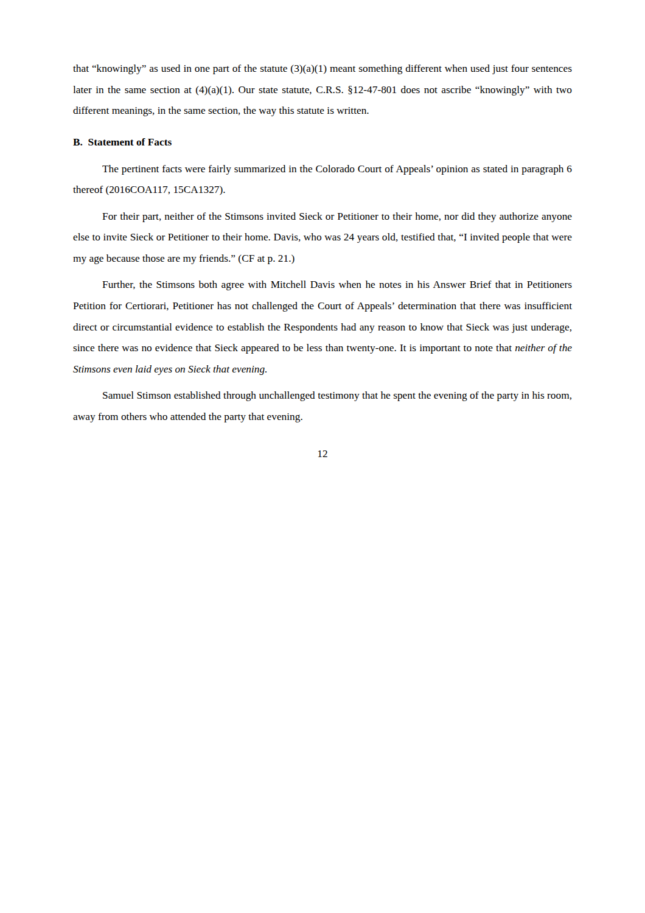that “knowingly” as used in one part of the statute (3)(a)(1) meant something different when used just four sentences later in the same section at (4)(a)(1). Our state statute, C.R.S. §12-47-801 does not ascribe “knowingly” with two different meanings, in the same section, the way this statute is written.
B. Statement of Facts
The pertinent facts were fairly summarized in the Colorado Court of Appeals’ opinion as stated in paragraph 6 thereof (2016COA117, 15CA1327).
For their part, neither of the Stimsons invited Sieck or Petitioner to their home, nor did they authorize anyone else to invite Sieck or Petitioner to their home. Davis, who was 24 years old, testified that, “I invited people that were my age because those are my friends.” (CF at p. 21.)
Further, the Stimsons both agree with Mitchell Davis when he notes in his Answer Brief that in Petitioners Petition for Certiorari, Petitioner has not challenged the Court of Appeals’ determination that there was insufficient direct or circumstantial evidence to establish the Respondents had any reason to know that Sieck was just underage, since there was no evidence that Sieck appeared to be less than twenty-one. It is important to note that neither of the Stimsons even laid eyes on Sieck that evening.
Samuel Stimson established through unchallenged testimony that he spent the evening of the party in his room, away from others who attended the party that evening.
12